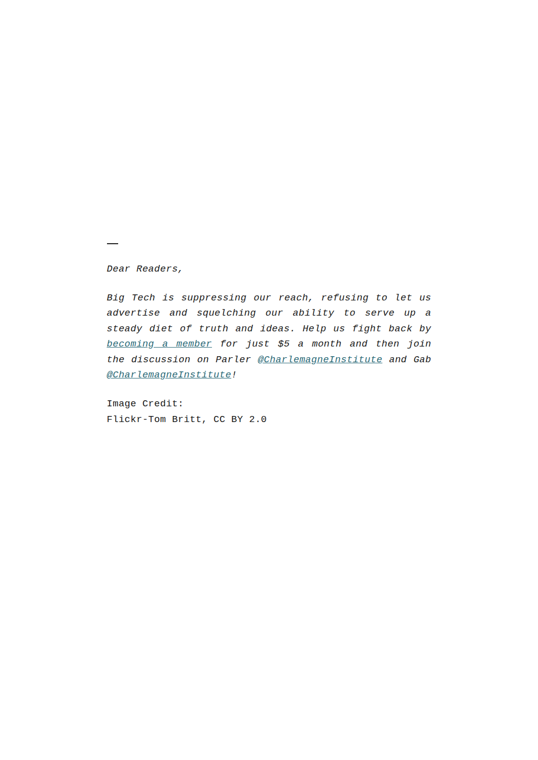Dear Readers,
Big Tech is suppressing our reach, refusing to let us advertise and squelching our ability to serve up a steady diet of truth and ideas. Help us fight back by becoming a member for just $5 a month and then join the discussion on Parler @CharlemagneInstitute and Gab @CharlemagneInstitute!
Image Credit:
Flickr-Tom Britt, CC BY 2.0